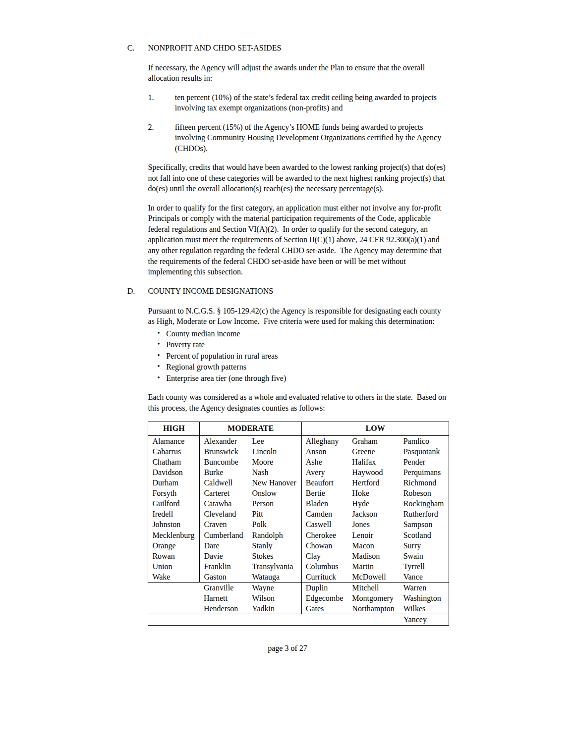C.
NONPROFIT AND CHDO SET-ASIDES
If necessary, the Agency will adjust the awards under the Plan to ensure that the overall allocation results in:
1.
ten percent (10%) of the state’s federal tax credit ceiling being awarded to projects involving tax exempt organizations (non-profits) and
2.
fifteen percent (15%) of the Agency’s HOME funds being awarded to projects involving Community Housing Development Organizations certified by the Agency (CHDOs).
Specifically, credits that would have been awarded to the lowest ranking project(s) that do(es) not fall into one of these categories will be awarded to the next highest ranking project(s) that do(es) until the overall allocation(s) reach(es) the necessary percentage(s).
In order to qualify for the first category, an application must either not involve any for-profit Principals or comply with the material participation requirements of the Code, applicable federal regulations and Section VI(A)(2). In order to qualify for the second category, an application must meet the requirements of Section II(C)(1) above, 24 CFR 92.300(a)(1) and any other regulation regarding the federal CHDO set-aside. The Agency may determine that the requirements of the federal CHDO set-aside have been or will be met without implementing this subsection.
D.
COUNTY INCOME DESIGNATIONS
Pursuant to N.C.G.S. § 105-129.42(c) the Agency is responsible for designating each county as High, Moderate or Low Income. Five criteria were used for making this determination:
County median income
Poverty rate
Percent of population in rural areas
Regional growth patterns
Enterprise area tier (one through five)
Each county was considered as a whole and evaluated relative to others in the state. Based on this process, the Agency designates counties as follows:
| HIGH | MODERATE | LOW |
| --- | --- | --- |
| Alamance | Alexander | Lee | Alleghany | Graham | Pamlico |
| Cabarrus | Brunswick | Lincoln | Anson | Greene | Pasquotank |
| Chatham | Buncombe | Moore | Ashe | Halifax | Pender |
| Davidson | Burke | Nash | Avery | Haywood | Perquimans |
| Durham | Caldwell | New Hanover | Beaufort | Hertford | Richmond |
| Forsyth | Carteret | Onslow | Bertie | Hoke | Robeson |
| Guilford | Catawba | Person | Bladen | Hyde | Rockingham |
| Iredell | Cleveland | Pitt | Camden | Jackson | Rutherford |
| Johnston | Craven | Polk | Caswell | Jones | Sampson |
| Mecklenburg | Cumberland | Randolph | Cherokee | Lenoir | Scotland |
| Orange | Dare | Stanly | Chowan | Macon | Surry |
| Rowan | Davie | Stokes | Clay | Madison | Swain |
| Union | Franklin | Transylvania | Columbus | Martin | Tyrrell |
| Wake | Gaston | Watauga | Currituck | McDowell | Vance |
| | Granville | Wayne | Duplin | Mitchell | Warren |
| | Harnett | Wilson | Edgecombe | Montgomery | Washington |
| | Henderson | Yadkin | Gates | Northampton | Wilkes |
| | | | | | Yancey |
page 3 of 27